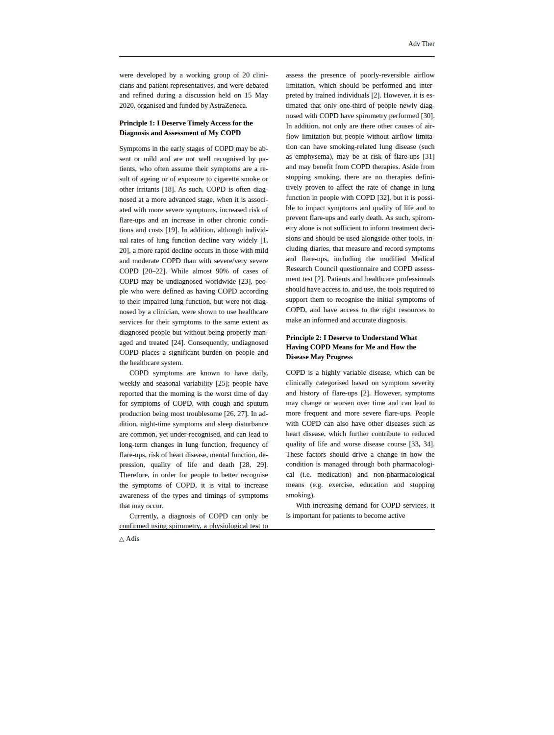Adv Ther
were developed by a working group of 20 clinicians and patient representatives, and were debated and refined during a discussion held on 15 May 2020, organised and funded by AstraZeneca.
Principle 1: I Deserve Timely Access for the Diagnosis and Assessment of My COPD
Symptoms in the early stages of COPD may be absent or mild and are not well recognised by patients, who often assume their symptoms are a result of ageing or of exposure to cigarette smoke or other irritants [18]. As such, COPD is often diagnosed at a more advanced stage, when it is associated with more severe symptoms, increased risk of flare-ups and an increase in other chronic conditions and costs [19]. In addition, although individual rates of lung function decline vary widely [1, 20], a more rapid decline occurs in those with mild and moderate COPD than with severe/very severe COPD [20–22]. While almost 90% of cases of COPD may be undiagnosed worldwide [23], people who were defined as having COPD according to their impaired lung function, but were not diagnosed by a clinician, were shown to use healthcare services for their symptoms to the same extent as diagnosed people but without being properly managed and treated [24]. Consequently, undiagnosed COPD places a significant burden on people and the healthcare system.
COPD symptoms are known to have daily, weekly and seasonal variability [25]; people have reported that the morning is the worst time of day for symptoms of COPD, with cough and sputum production being most troublesome [26, 27]. In addition, night-time symptoms and sleep disturbance are common, yet under-recognised, and can lead to long-term changes in lung function, frequency of flare-ups, risk of heart disease, mental function, depression, quality of life and death [28, 29]. Therefore, in order for people to better recognise the symptoms of COPD, it is vital to increase awareness of the types and timings of symptoms that may occur.
Currently, a diagnosis of COPD can only be confirmed using spirometry, a physiological test to assess the presence of poorly-reversible airflow limitation, which should be performed and interpreted by trained individuals [2]. However, it is estimated that only one-third of people newly diagnosed with COPD have spirometry performed [30]. In addition, not only are there other causes of airflow limitation but people without airflow limitation can have smoking-related lung disease (such as emphysema), may be at risk of flare-ups [31] and may benefit from COPD therapies. Aside from stopping smoking, there are no therapies definitively proven to affect the rate of change in lung function in people with COPD [32], but it is possible to impact symptoms and quality of life and to prevent flare-ups and early death. As such, spirometry alone is not sufficient to inform treatment decisions and should be used alongside other tools, including diaries, that measure and record symptoms and flare-ups, including the modified Medical Research Council questionnaire and COPD assessment test [2]. Patients and healthcare professionals should have access to, and use, the tools required to support them to recognise the initial symptoms of COPD, and have access to the right resources to make an informed and accurate diagnosis.
Principle 2: I Deserve to Understand What Having COPD Means for Me and How the Disease May Progress
COPD is a highly variable disease, which can be clinically categorised based on symptom severity and history of flare-ups [2]. However, symptoms may change or worsen over time and can lead to more frequent and more severe flare-ups. People with COPD can also have other diseases such as heart disease, which further contribute to reduced quality of life and worse disease course [33, 34]. These factors should drive a change in how the condition is managed through both pharmacological (i.e. medication) and non-pharmacological means (e.g. exercise, education and stopping smoking).
With increasing demand for COPD services, it is important for patients to become active
△Adis